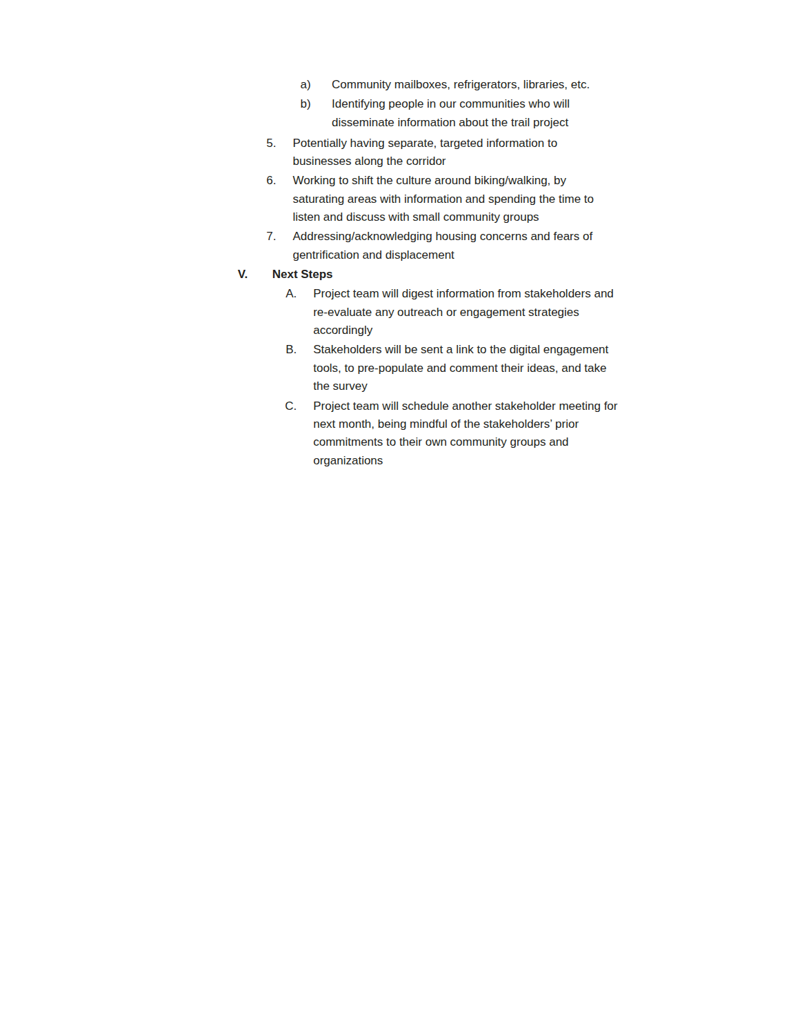Community mailboxes, refrigerators, libraries, etc.
Identifying people in our communities who will disseminate information about the trail project
Potentially having separate, targeted information to businesses along the corridor
Working to shift the culture around biking/walking, by saturating areas with information and spending the time to listen and discuss with small community groups
Addressing/acknowledging housing concerns and fears of gentrification and displacement
Next Steps
Project team will digest information from stakeholders and re-evaluate any outreach or engagement strategies accordingly
Stakeholders will be sent a link to the digital engagement tools, to pre-populate and comment their ideas, and take the survey
Project team will schedule another stakeholder meeting for next month, being mindful of the stakeholders’ prior commitments to their own community groups and organizations